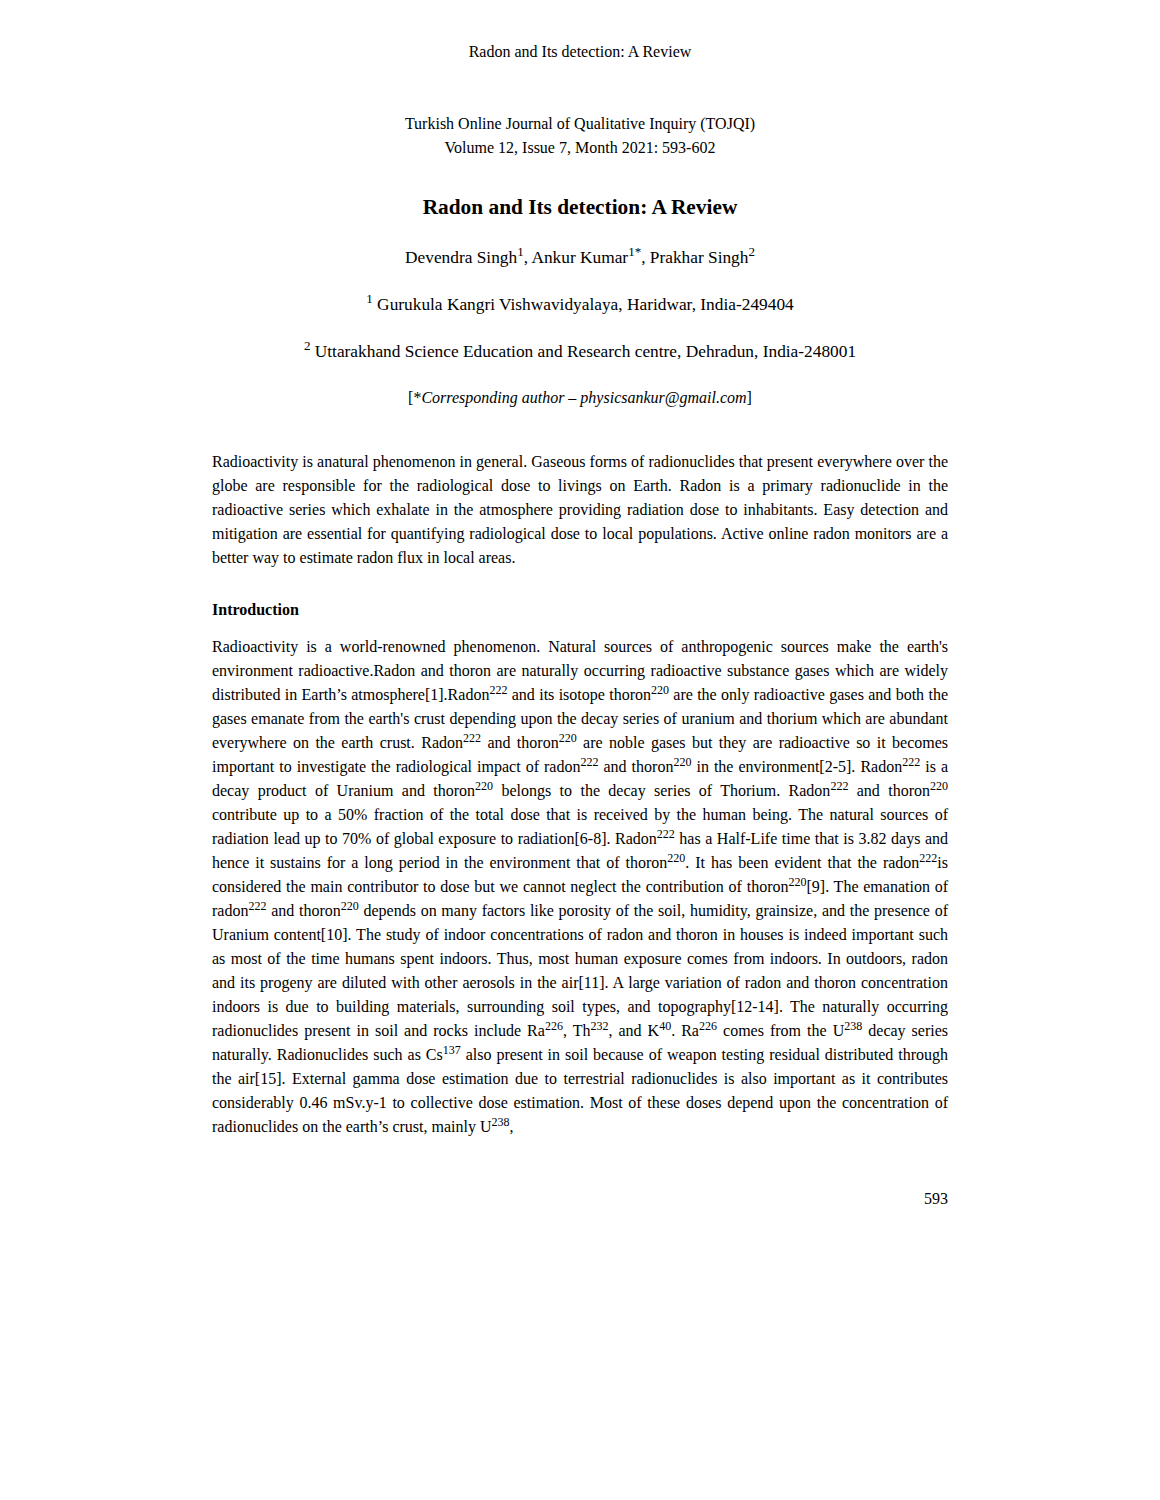Radon and Its detection: A Review
Turkish Online Journal of Qualitative Inquiry (TOJQI)
Volume 12, Issue 7, Month 2021: 593-602
Radon and Its detection: A Review
Devendra Singh1, Ankur Kumar1*, Prakhar Singh2
1 Gurukula Kangri Vishwavidyalaya, Haridwar, India-249404
2 Uttarakhand Science Education and Research centre, Dehradun, India-248001
[*Corresponding author – physicsankur@gmail.com]
Radioactivity is anatural phenomenon in general. Gaseous forms of radionuclides that present everywhere over the globe are responsible for the radiological dose to livings on Earth. Radon is a primary radionuclide in the radioactive series which exhalate in the atmosphere providing radiation dose to inhabitants. Easy detection and mitigation are essential for quantifying radiological dose to local populations. Active online radon monitors are a better way to estimate radon flux in local areas.
Introduction
Radioactivity is a world-renowned phenomenon. Natural sources of anthropogenic sources make the earth's environment radioactive.Radon and thoron are naturally occurring radioactive substance gases which are widely distributed in Earth’s atmosphere[1].Radon222 and its isotope thoron220 are the only radioactive gases and both the gases emanate from the earth's crust depending upon the decay series of uranium and thorium which are abundant everywhere on the earth crust. Radon222 and thoron220 are noble gases but they are radioactive so it becomes important to investigate the radiological impact of radon222 and thoron220 in the environment[2-5]. Radon222 is a decay product of Uranium and thoron220 belongs to the decay series of Thorium. Radon222 and thoron220 contribute up to a 50% fraction of the total dose that is received by the human being. The natural sources of radiation lead up to 70% of global exposure to radiation[6-8]. Radon222 has a Half-Life time that is 3.82 days and hence it sustains for a long period in the environment that of thoron220. It has been evident that the radon222is considered the main contributor to dose but we cannot neglect the contribution of thoron220[9]. The emanation of radon222 and thoron220 depends on many factors like porosity of the soil, humidity, grainsize, and the presence of Uranium content[10]. The study of indoor concentrations of radon and thoron in houses is indeed important such as most of the time humans spent indoors. Thus, most human exposure comes from indoors. In outdoors, radon and its progeny are diluted with other aerosols in the air[11]. A large variation of radon and thoron concentration indoors is due to building materials, surrounding soil types, and topography[12-14]. The naturally occurring radionuclides present in soil and rocks include Ra226, Th232, and K40. Ra226 comes from the U238 decay series naturally. Radionuclides such as Cs137 also present in soil because of weapon testing residual distributed through the air[15]. External gamma dose estimation due to terrestrial radionuclides is also important as it contributes considerably 0.46 mSv.y-1 to collective dose estimation. Most of these doses depend upon the concentration of radionuclides on the earth’s crust, mainly U238,
593